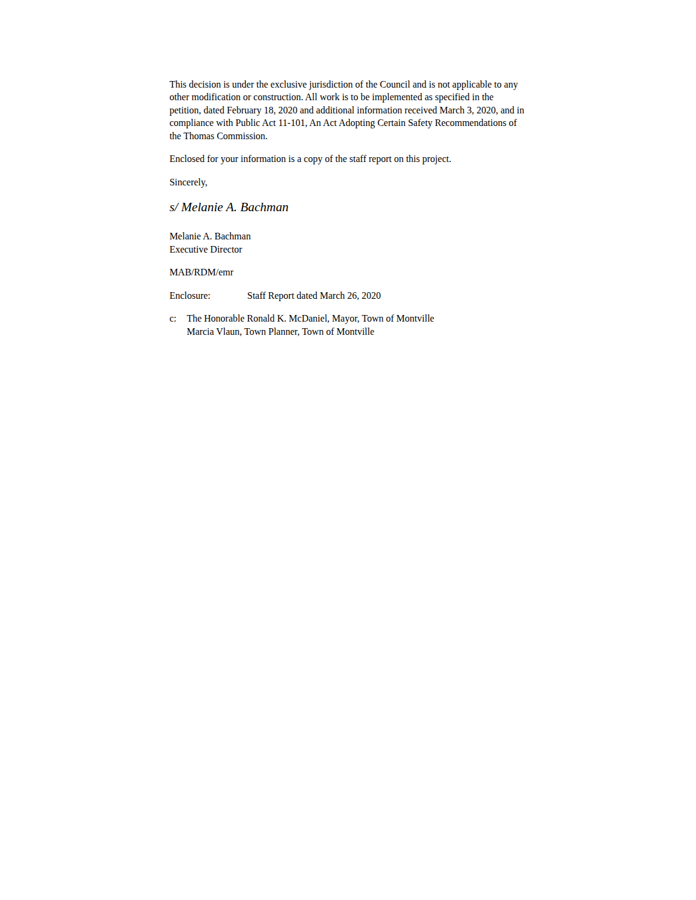This decision is under the exclusive jurisdiction of the Council and is not applicable to any other modification or construction. All work is to be implemented as specified in the petition, dated February 18, 2020 and additional information received March 3, 2020, and in compliance with Public Act 11-101, An Act Adopting Certain Safety Recommendations of the Thomas Commission.
Enclosed for your information is a copy of the staff report on this project.
Sincerely,
s/ Melanie A. Bachman
Melanie A. Bachman
Executive Director
MAB/RDM/emr
Enclosure: Staff Report dated March 26, 2020
c:
The Honorable Ronald K. McDaniel, Mayor, Town of Montville
Marcia Vlaun, Town Planner, Town of Montville